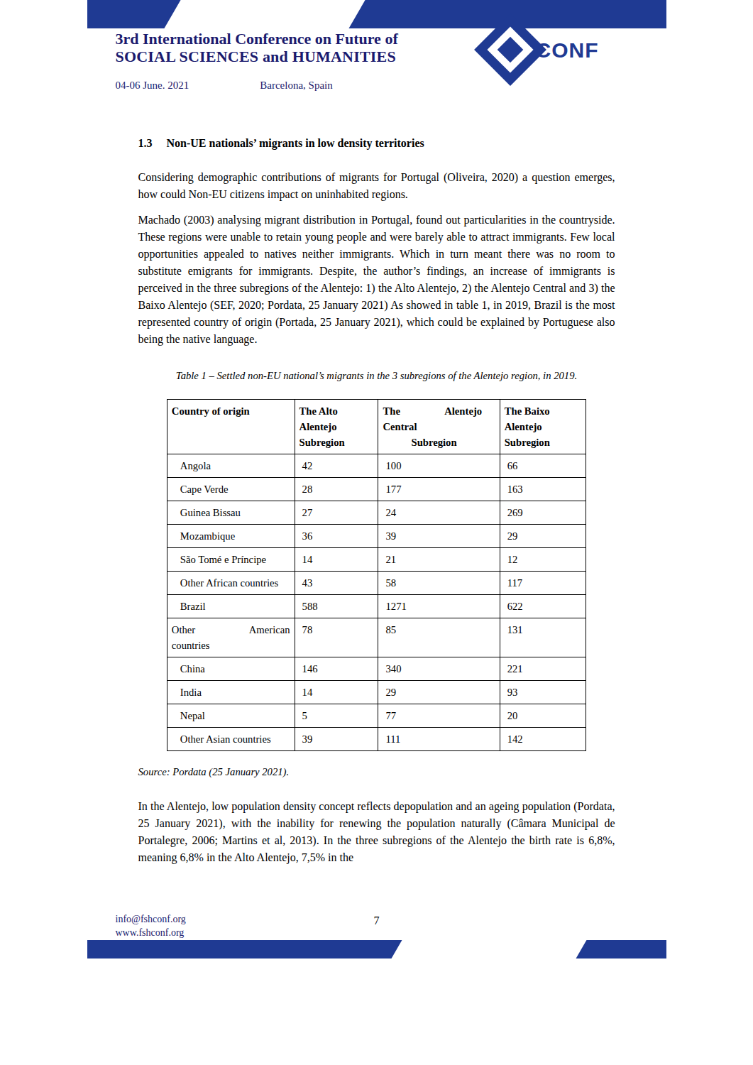3rd International Conference on Future of SOCIAL SCIENCES and HUMANITIES
04-06 June. 2021 Barcelona, Spain
CONF
1.3 Non-UE nationals’ migrants in low density territories
Considering demographic contributions of migrants for Portugal (Oliveira, 2020) a question emerges, how could Non-EU citizens impact on uninhabited regions.
Machado (2003) analysing migrant distribution in Portugal, found out particularities in the countryside. These regions were unable to retain young people and were barely able to attract immigrants. Few local opportunities appealed to natives neither immigrants. Which in turn meant there was no room to substitute emigrants for immigrants. Despite, the author’s findings, an increase of immigrants is perceived in the three subregions of the Alentejo: 1) the Alto Alentejo, 2) the Alentejo Central and 3) the Baixo Alentejo (SEF, 2020; Pordata, 25 January 2021) As showed in table 1, in 2019, Brazil is the most represented country of origin (Portada, 25 January 2021), which could be explained by Portuguese also being the native language.
Table 1 – Settled non-EU national’s migrants in the 3 subregions of the Alentejo region, in 2019.
| Country of origin | The Alto Alentejo Subregion | The Alentejo Central Subregion | The Baixo Alentejo Subregion |
| --- | --- | --- | --- |
| Angola | 42 | 100 | 66 |
| Cape Verde | 28 | 177 | 163 |
| Guinea Bissau | 27 | 24 | 269 |
| Mozambique | 36 | 39 | 29 |
| São Tomé e Príncipe | 14 | 21 | 12 |
| Other African countries | 43 | 58 | 117 |
| Brazil | 588 | 1271 | 622 |
| Other American countries | 78 | 85 | 131 |
| China | 146 | 340 | 221 |
| India | 14 | 29 | 93 |
| Nepal | 5 | 77 | 20 |
| Other Asian countries | 39 | 111 | 142 |
Source: Pordata (25 January 2021).
In the Alentejo, low population density concept reflects depopulation and an ageing population (Pordata, 25 January 2021), with the inability for renewing the population naturally (Câmara Municipal de Portalegre, 2006; Martins et al, 2013). In the three subregions of the Alentejo the birth rate is 6,8%, meaning 6,8% in the Alto Alentejo, 7,5% in the
info@fshconf.org
www.fshconf.org
7